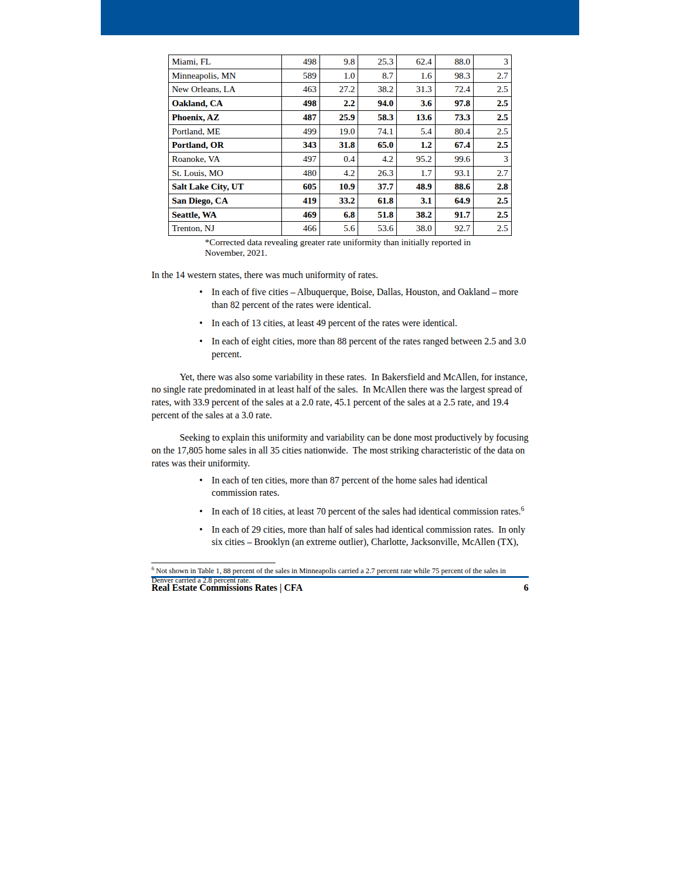| Miami, FL | 498 | 9.8 | 25.3 | 62.4 | 88.0 | 3 |
| Minneapolis, MN | 589 | 1.0 | 8.7 | 1.6 | 98.3 | 2.7 |
| New Orleans, LA | 463 | 27.2 | 38.2 | 31.3 | 72.4 | 2.5 |
| Oakland, CA | 498 | 2.2 | 94.0 | 3.6 | 97.8 | 2.5 |
| Phoenix, AZ | 487 | 25.9 | 58.3 | 13.6 | 73.3 | 2.5 |
| Portland, ME | 499 | 19.0 | 74.1 | 5.4 | 80.4 | 2.5 |
| Portland, OR | 343 | 31.8 | 65.0 | 1.2 | 67.4 | 2.5 |
| Roanoke, VA | 497 | 0.4 | 4.2 | 95.2 | 99.6 | 3 |
| St. Louis, MO | 480 | 4.2 | 26.3 | 1.7 | 93.1 | 2.7 |
| Salt Lake City, UT | 605 | 10.9 | 37.7 | 48.9 | 88.6 | 2.8 |
| San Diego, CA | 419 | 33.2 | 61.8 | 3.1 | 64.9 | 2.5 |
| Seattle, WA | 469 | 6.8 | 51.8 | 38.2 | 91.7 | 2.5 |
| Trenton, NJ | 466 | 5.6 | 53.6 | 38.0 | 92.7 | 2.5 |
*Corrected data revealing greater rate uniformity than initially reported in
November, 2021.
In the 14 western states, there was much uniformity of rates.
In each of five cities – Albuquerque, Boise, Dallas, Houston, and Oakland – more than 82 percent of the rates were identical.
In each of 13 cities, at least 49 percent of the rates were identical.
In each of eight cities, more than 88 percent of the rates ranged between 2.5 and 3.0 percent.
Yet, there was also some variability in these rates. In Bakersfield and McAllen, for instance, no single rate predominated in at least half of the sales. In McAllen there was the largest spread of rates, with 33.9 percent of the sales at a 2.0 rate, 45.1 percent of the sales at a 2.5 rate, and 19.4 percent of the sales at a 3.0 rate.
Seeking to explain this uniformity and variability can be done most productively by focusing on the 17,805 home sales in all 35 cities nationwide. The most striking characteristic of the data on rates was their uniformity.
In each of ten cities, more than 87 percent of the home sales had identical commission rates.
In each of 18 cities, at least 70 percent of the sales had identical commission rates.6
In each of 29 cities, more than half of sales had identical commission rates. In only six cities – Brooklyn (an extreme outlier), Charlotte, Jacksonville, McAllen (TX),
6 Not shown in Table 1, 88 percent of the sales in Minneapolis carried a 2.7 percent rate while 75 percent of the sales in Denver carried a 2.8 percent rate.
Real Estate Commissions Rates | CFA 6